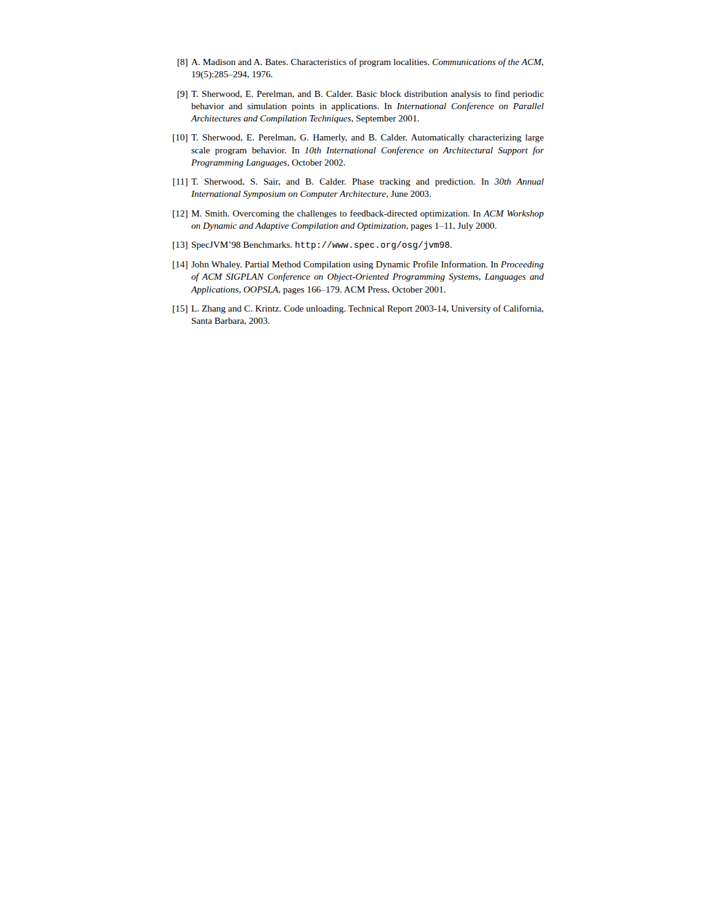[8] A. Madison and A. Bates. Characteristics of program localities. Communications of the ACM, 19(5):285–294, 1976.
[9] T. Sherwood, E. Perelman, and B. Calder. Basic block distribution analysis to find periodic behavior and simulation points in applications. In International Conference on Parallel Architectures and Compilation Techniques, September 2001.
[10] T. Sherwood, E. Perelman, G. Hamerly, and B. Calder. Automatically characterizing large scale program behavior. In 10th International Conference on Architectural Support for Programming Languages, October 2002.
[11] T. Sherwood, S. Sair, and B. Calder. Phase tracking and prediction. In 30th Annual International Symposium on Computer Architecture, June 2003.
[12] M. Smith. Overcoming the challenges to feedback-directed optimization. In ACM Workshop on Dynamic and Adaptive Compilation and Optimization, pages 1–11, July 2000.
[13] SpecJVM’98 Benchmarks. http://www.spec.org/osg/jvm98.
[14] John Whaley. Partial Method Compilation using Dynamic Profile Information. In Proceeding of ACM SIGPLAN Conference on Object-Oriented Programming Systems, Languages and Applications, OOPSLA, pages 166–179. ACM Press, October 2001.
[15] L. Zhang and C. Krintz. Code unloading. Technical Report 2003-14, University of California, Santa Barbara, 2003.